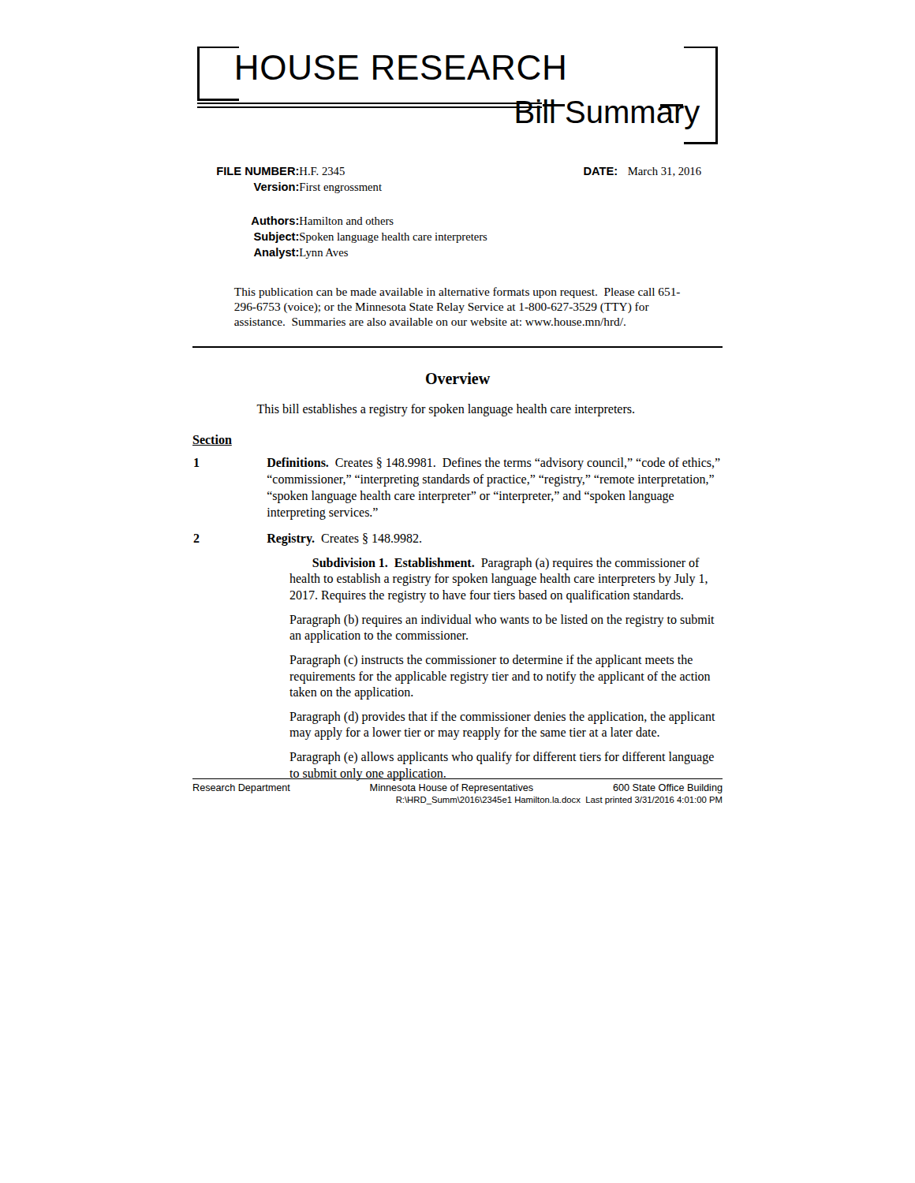HOUSE RESEARCH
Bill Summary
| FILE NUMBER: | H.F. 2345 | | DATE: | March 31, 2016 |
| Version: | First engrossment | | | |
| Authors: | Hamilton and others | | | |
| Subject: | Spoken language health care interpreters | | | |
| Analyst: | Lynn Aves | | | |
This publication can be made available in alternative formats upon request. Please call 651-296-6753 (voice); or the Minnesota State Relay Service at 1-800-627-3529 (TTY) for assistance. Summaries are also available on our website at: www.house.mn/hrd/.
Overview
This bill establishes a registry for spoken language health care interpreters.
Section
| 1 | Definitions. Creates § 148.9981. Defines the terms “advisory council,” “code of ethics,” “commissioner,” “interpreting standards of practice,” “registry,” “remote interpretation,” “spoken language health care interpreter” or “interpreter,” and “spoken language interpreting services.” |
| 2 | Registry. Creates § 148.9982. Subdivision 1. Establishment. Paragraph (a) requires the commissioner of health to establish a registry for spoken language health care interpreters by July 1, 2017. Requires the registry to have four tiers based on qualification standards. Paragraph (b) requires an individual who wants to be listed on the registry to submit an application to the commissioner. Paragraph (c) instructs the commissioner to determine if the applicant meets the requirements for the applicable registry tier and to notify the applicant of the action taken on the application. Paragraph (d) provides that if the commissioner denies the application, the applicant may apply for a lower tier or may reapply for the same tier at a later date. Paragraph (e) allows applicants who qualify for different tiers for different language to submit only one application. |
Research Department
Minnesota House of Representatives
600 State Office Building
R:\HRD_Summ\2016\2345e1 Hamilton.la.docx Last printed 3/31/2016 4:01:00 PM